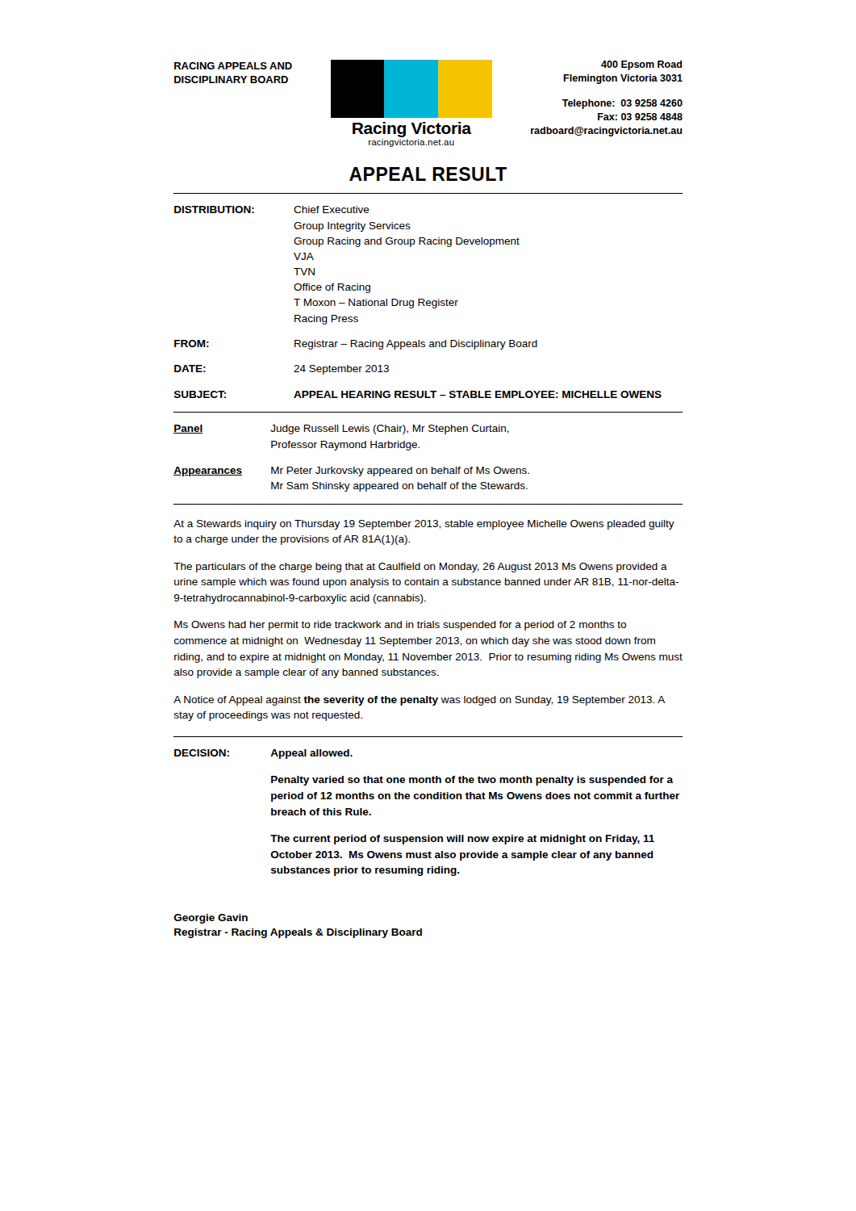RACING APPEALS AND
DISCIPLINARY BOARD
Racing Victoria
racingvictoria.net.au
400 Epsom Road
Flemington Victoria 3031
Telephone: 03 9258 4260
Fax: 03 9258 4848
radboard@racingvictoria.net.au
APPEAL RESULT
| DISTRIBUTION: | Chief Executive Group Integrity Services Group Racing and Group Racing Development VJA TVN Office of Racing T Moxon – National Drug Register Racing Press |
| FROM: | Registrar – Racing Appeals and Disciplinary Board |
| DATE: | 24 September 2013 |
| SUBJECT: | APPEAL HEARING RESULT – STABLE EMPLOYEE: MICHELLE OWENS |
| Panel | Judge Russell Lewis (Chair), Mr Stephen Curtain, Professor Raymond Harbridge. |
| Appearances | Mr Peter Jurkovsky appeared on behalf of Ms Owens. Mr Sam Shinsky appeared on behalf of the Stewards. |
At a Stewards inquiry on Thursday 19 September 2013, stable employee Michelle Owens pleaded guilty to a charge under the provisions of AR 81A(1)(a).
The particulars of the charge being that at Caulfield on Monday, 26 August 2013 Ms Owens provided a urine sample which was found upon analysis to contain a substance banned under AR 81B, 11-nor-delta-9-tetrahydrocannabinol-9-carboxylic acid (cannabis).
Ms Owens had her permit to ride trackwork and in trials suspended for a period of 2 months to commence at midnight on Wednesday 11 September 2013, on which day she was stood down from riding, and to expire at midnight on Monday, 11 November 2013. Prior to resuming riding Ms Owens must also provide a sample clear of any banned substances.
A Notice of Appeal against the severity of the penalty was lodged on Sunday, 19 September 2013. A stay of proceedings was not requested.
| DECISION: | Appeal allowed. Penalty varied so that one month of the two month penalty is suspended for a period of 12 months on the condition that Ms Owens does not commit a further breach of this Rule. The current period of suspension will now expire at midnight on Friday, 11 October 2013. Ms Owens must also provide a sample clear of any banned substances prior to resuming riding. |
Georgie Gavin
Registrar - Racing Appeals & Disciplinary Board